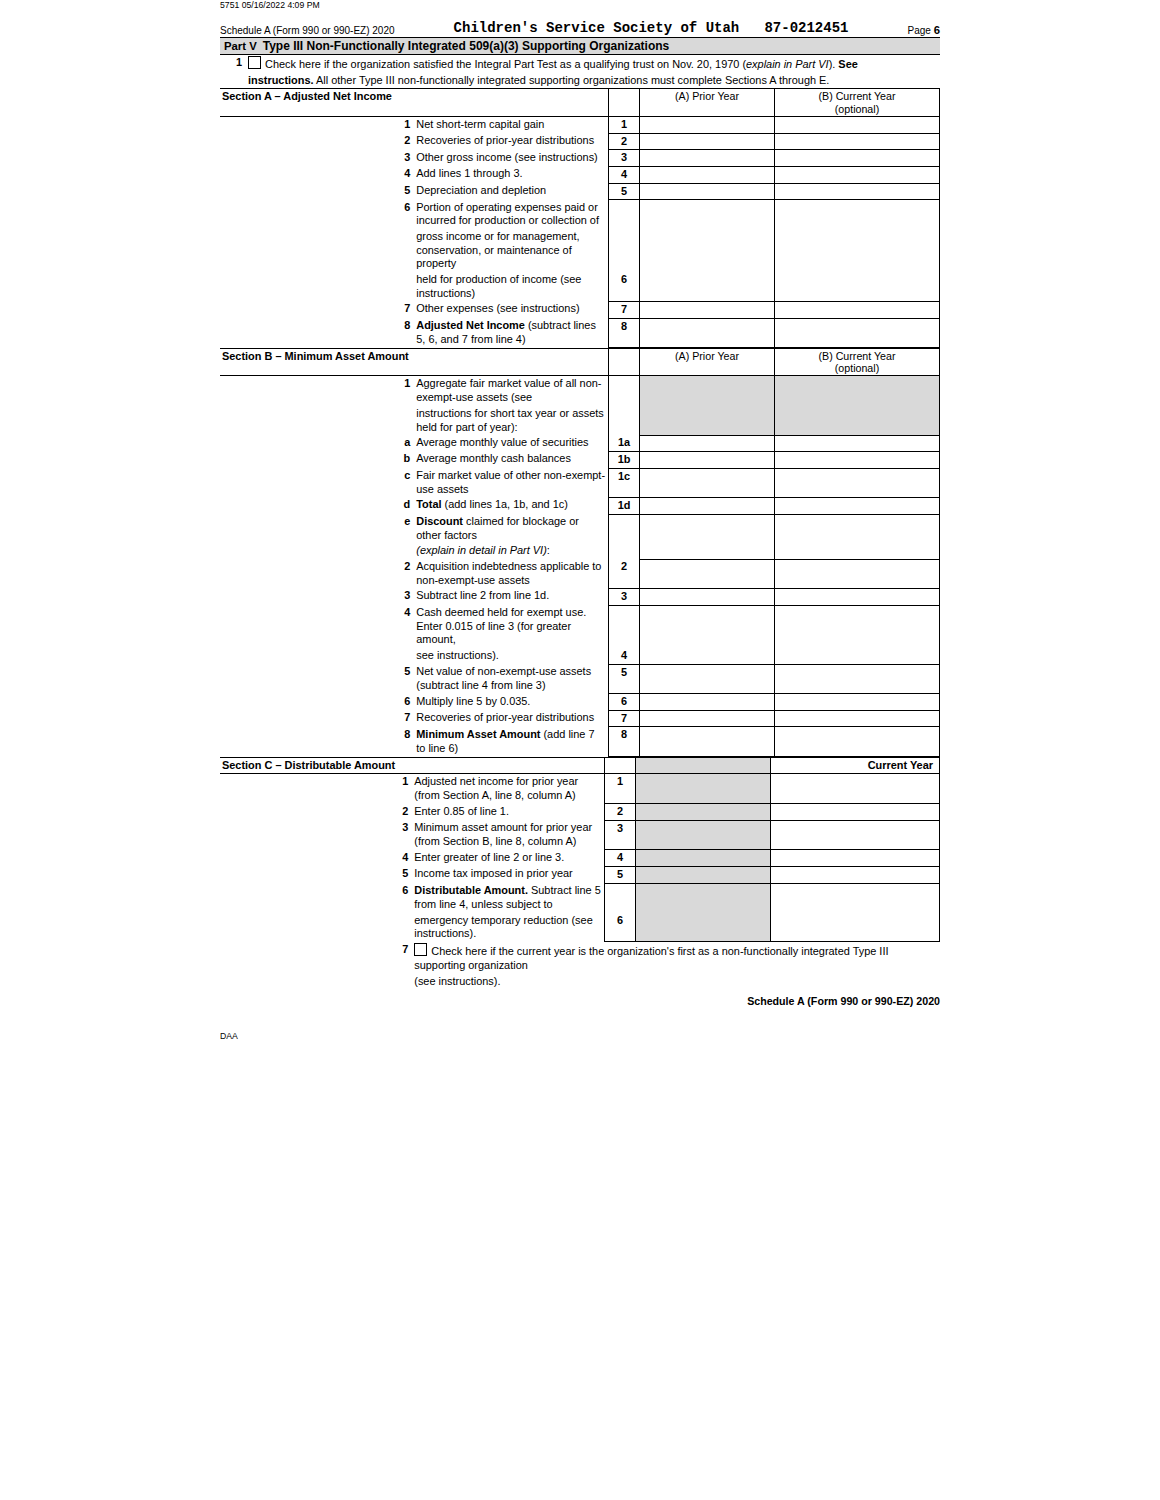5751 05/16/2022 4:09 PM
Schedule A (Form 990 or 990-EZ) 2020
Children's Service Society of Utah 87-0212451
Page 6
Part V
Type III Non-Functionally Integrated 509(a)(3) Supporting Organizations
| 1 | Check here if the organization satisfied the Integral Part Test as a qualifying trust on Nov. 20, 1970 ( explain in Part VI ). See |
| | instructions. All other Type III non-functionally integrated supporting organizations must complete Sections A through E. |
| Section A – Adjusted Net Income | | (A) Prior Year | (B) Current Year (optional) |
| 1 | Net short-term capital gain | 1 | | |
| 2 | Recoveries of prior-year distributions | 2 | | |
| 3 | Other gross income (see instructions) | 3 | | |
| 4 | Add lines 1 through 3. | 4 | | |
| 5 | Depreciation and depletion | 5 | | |
| 6 | Portion of operating expenses paid or incurred for production or collection of | | | |
| | gross income or for management, conservation, or maintenance of property | | | |
| | held for production of income (see instructions) | 6 | | |
| 7 | Other expenses (see instructions) | 7 | | |
| 8 | Adjusted Net Income (subtract lines 5, 6, and 7 from line 4) | 8 | | |
| Section B – Minimum Asset Amount | | (A) Prior Year | (B) Current Year (optional) |
| 1 | Aggregate fair market value of all non-exempt-use assets (see | | | |
| | instructions for short tax year or assets held for part of year): | | | |
| a | Average monthly value of securities | 1a | | |
| b | Average monthly cash balances | 1b | | |
| c | Fair market value of other non-exempt-use assets | 1c | | |
| d | Total (add lines 1a, 1b, and 1c) | 1d | | |
| e | Discount claimed for blockage or other factors | | | |
| | (explain in detail in Part VI) : | | | |
| 2 | Acquisition indebtedness applicable to non-exempt-use assets | 2 | | |
| 3 | Subtract line 2 from line 1d. | 3 | | |
| 4 | Cash deemed held for exempt use. Enter 0.015 of line 3 (for greater amount, | | | |
| | see instructions). | 4 | | |
| 5 | Net value of non-exempt-use assets (subtract line 4 from line 3) | 5 | | |
| 6 | Multiply line 5 by 0.035. | 6 | | |
| 7 | Recoveries of prior-year distributions | 7 | | |
| 8 | Minimum Asset Amount (add line 7 to line 6) | 8 | | |
| Section C – Distributable Amount | | | Current Year |
| 1 | Adjusted net income for prior year (from Section A, line 8, column A) | 1 | | |
| 2 | Enter 0.85 of line 1. | 2 | | |
| 3 | Minimum asset amount for prior year (from Section B, line 8, column A) | 3 | | |
| 4 | Enter greater of line 2 or line 3. | 4 | | |
| 5 | Income tax imposed in prior year | 5 | | |
| 6 | Distributable Amount. Subtract line 5 from line 4, unless subject to | | | |
| | emergency temporary reduction (see instructions). | 6 | | |
| 7 | Check here if the current year is the organization's first as a non-functionally integrated Type III supporting organization |
| | (see instructions). |
Schedule A (Form 990 or 990-EZ) 2020
DAA